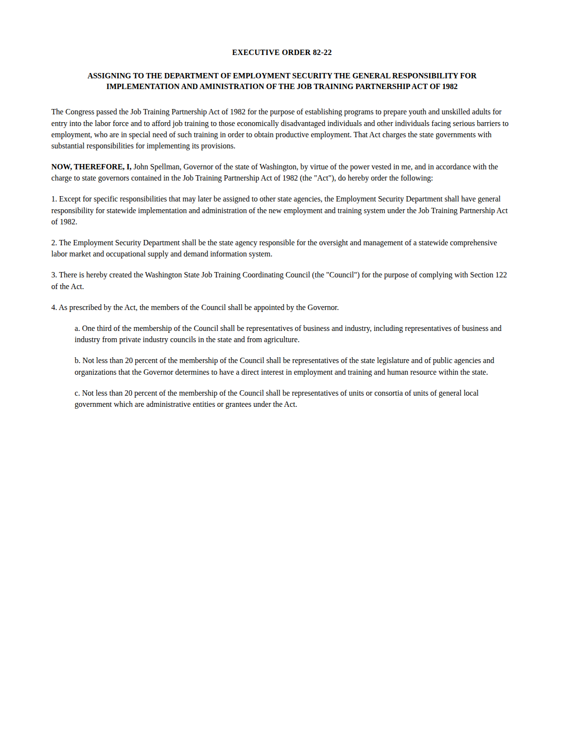EXECUTIVE ORDER 82-22
ASSIGNING TO THE DEPARTMENT OF EMPLOYMENT SECURITY THE GENERAL RESPONSIBILITY FOR IMPLEMENTATION AND AMINISTRATION OF THE JOB TRAINING PARTNERSHIP ACT OF 1982
The Congress passed the Job Training Partnership Act of 1982 for the purpose of establishing programs to prepare youth and unskilled adults for entry into the labor force and to afford job training to those economically disadvantaged individuals and other individuals facing serious barriers to employment, who are in special need of such training in order to obtain productive employment. That Act charges the state governments with substantial responsibilities for implementing its provisions.
NOW, THEREFORE, I, John Spellman, Governor of the state of Washington, by virtue of the power vested in me, and in accordance with the charge to state governors contained in the Job Training Partnership Act of 1982 (the "Act"), do hereby order the following:
1. Except for specific responsibilities that may later be assigned to other state agencies, the Employment Security Department shall have general responsibility for statewide implementation and administration of the new employment and training system under the Job Training Partnership Act of 1982.
2. The Employment Security Department shall be the state agency responsible for the oversight and management of a statewide comprehensive labor market and occupational supply and demand information system.
3. There is hereby created the Washington State Job Training Coordinating Council (the "Council") for the purpose of complying with Section 122 of the Act.
4. As prescribed by the Act, the members of the Council shall be appointed by the Governor.
a. One third of the membership of the Council shall be representatives of business and industry, including representatives of business and industry from private industry councils in the state and from agriculture.
b. Not less than 20 percent of the membership of the Council shall be representatives of the state legislature and of public agencies and organizations that the Governor determines to have a direct interest in employment and training and human resource within the state.
c. Not less than 20 percent of the membership of the Council shall be representatives of units or consortia of units of general local government which are administrative entities or grantees under the Act.